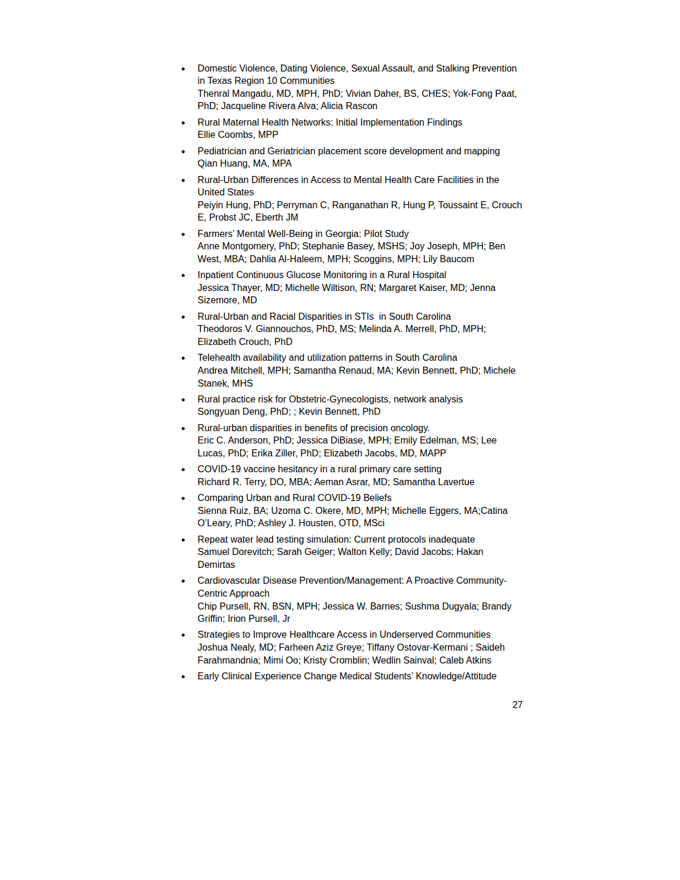Domestic Violence, Dating Violence, Sexual Assault, and Stalking Prevention in Texas Region 10 Communities Thenral Mangadu, MD, MPH, PhD; Vivian Daher, BS, CHES; Yok-Fong Paat, PhD; Jacqueline Rivera Alva; Alicia Rascon
Rural Maternal Health Networks: Initial Implementation Findings Ellie Coombs, MPP
Pediatrician and Geriatrician placement score development and mapping Qian Huang, MA, MPA
Rural-Urban Differences in Access to Mental Health Care Facilities in the United States Peiyin Hung, PhD; Perryman C, Ranganathan R, Hung P, Toussaint E, Crouch E, Probst JC, Eberth JM
Farmers’ Mental Well-Being in Georgia: Pilot Study Anne Montgomery, PhD; Stephanie Basey, MSHS; Joy Joseph, MPH; Ben West, MBA; Dahlia Al-Haleem, MPH; Scoggins, MPH; Lily Baucom
Inpatient Continuous Glucose Monitoring in a Rural Hospital Jessica Thayer, MD; Michelle Wiltison, RN; Margaret Kaiser, MD; Jenna Sizemore, MD
Rural-Urban and Racial Disparities in STIs in South Carolina Theodoros V. Giannouchos, PhD, MS; Melinda A. Merrell, PhD, MPH; Elizabeth Crouch, PhD
Telehealth availability and utilization patterns in South Carolina Andrea Mitchell, MPH; Samantha Renaud, MA; Kevin Bennett, PhD; Michele Stanek, MHS
Rural practice risk for Obstetric-Gynecologists, network analysis Songyuan Deng, PhD; ; Kevin Bennett, PhD
Rural-urban disparities in benefits of precision oncology. Eric C. Anderson, PhD; Jessica DiBiase, MPH; Emily Edelman, MS; Lee Lucas, PhD; Erika Ziller, PhD; Elizabeth Jacobs, MD, MAPP
COVID-19 vaccine hesitancy in a rural primary care setting Richard R. Terry, DO, MBA; Aeman Asrar, MD; Samantha Lavertue
Comparing Urban and Rural COVID-19 Beliefs Sienna Ruiz, BA; Uzoma C. Okere, MD, MPH; Michelle Eggers, MA;Catina O’Leary, PhD; Ashley J. Housten, OTD, MSci
Repeat water lead testing simulation: Current protocols inadequate Samuel Dorevitch; Sarah Geiger; Walton Kelly; David Jacobs; Hakan Demirtas
Cardiovascular Disease Prevention/Management: A Proactive Community-Centric Approach Chip Pursell, RN, BSN, MPH; Jessica W. Barnes; Sushma Dugyala; Brandy Griffin; Irion Pursell, Jr
Strategies to Improve Healthcare Access in Underserved Communities Joshua Nealy, MD; Farheen Aziz Greye; Tiffany Ostovar-Kermani ; Saideh Farahmandnia; Mimi Oo; Kristy Cromblin; Wedlin Sainval; Caleb Atkins
Early Clinical Experience Change Medical Students’ Knowledge/Attitude
27